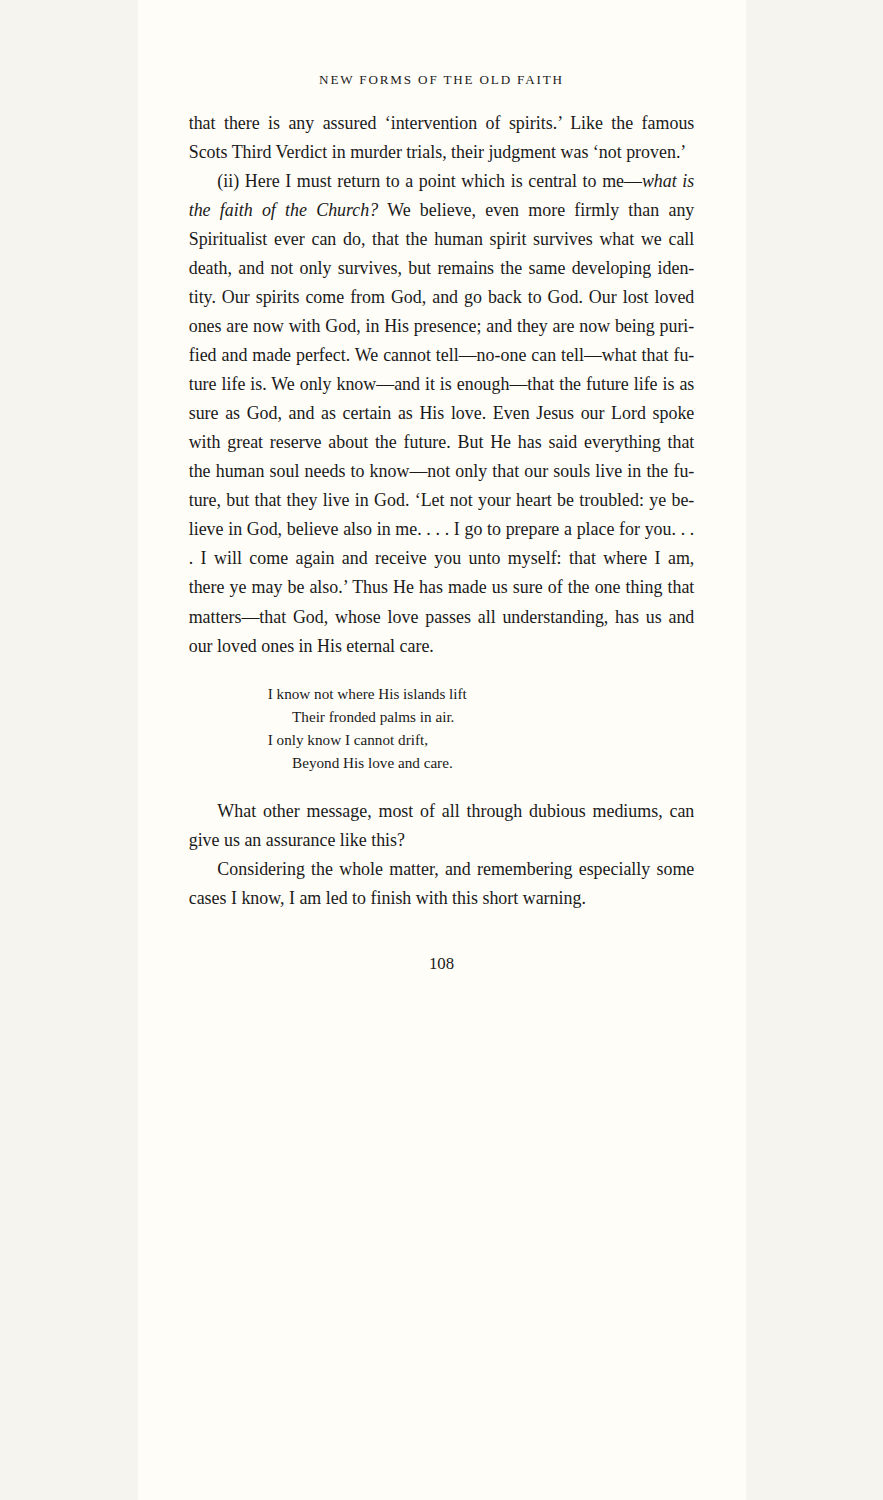New Forms of the Old Faith
that there is any assured ‘intervention of spirits.’ Like the famous Scots Third Verdict in murder trials, their judgment was ‘not proven.’
(ii) Here I must return to a point which is central to me—what is the faith of the Church? We believe, even more firmly than any Spiritualist ever can do, that the human spirit survives what we call death, and not only survives, but remains the same developing identity. Our spirits come from God, and go back to God. Our lost loved ones are now with God, in His presence; and they are now being purified and made perfect. We cannot tell—no-one can tell—what that future life is. We only know—and it is enough—that the future life is as sure as God, and as certain as His love. Even Jesus our Lord spoke with great reserve about the future. But He has said everything that the human soul needs to know—not only that our souls live in the future, but that they live in God. ‘Let not your heart be troubled: ye believe in God, believe also in me. . . . I go to prepare a place for you. . . . I will come again and receive you unto myself: that where I am, there ye may be also.’ Thus He has made us sure of the one thing that matters—that God, whose love passes all understanding, has us and our loved ones in His eternal care.
I know not where His islands lift
Their fronded palms in air. I only know I cannot drift,
Beyond His love and care.
What other message, most of all through dubious mediums, can give us an assurance like this?
Considering the whole matter, and remembering especially some cases I know, I am led to finish with this short warning.
108